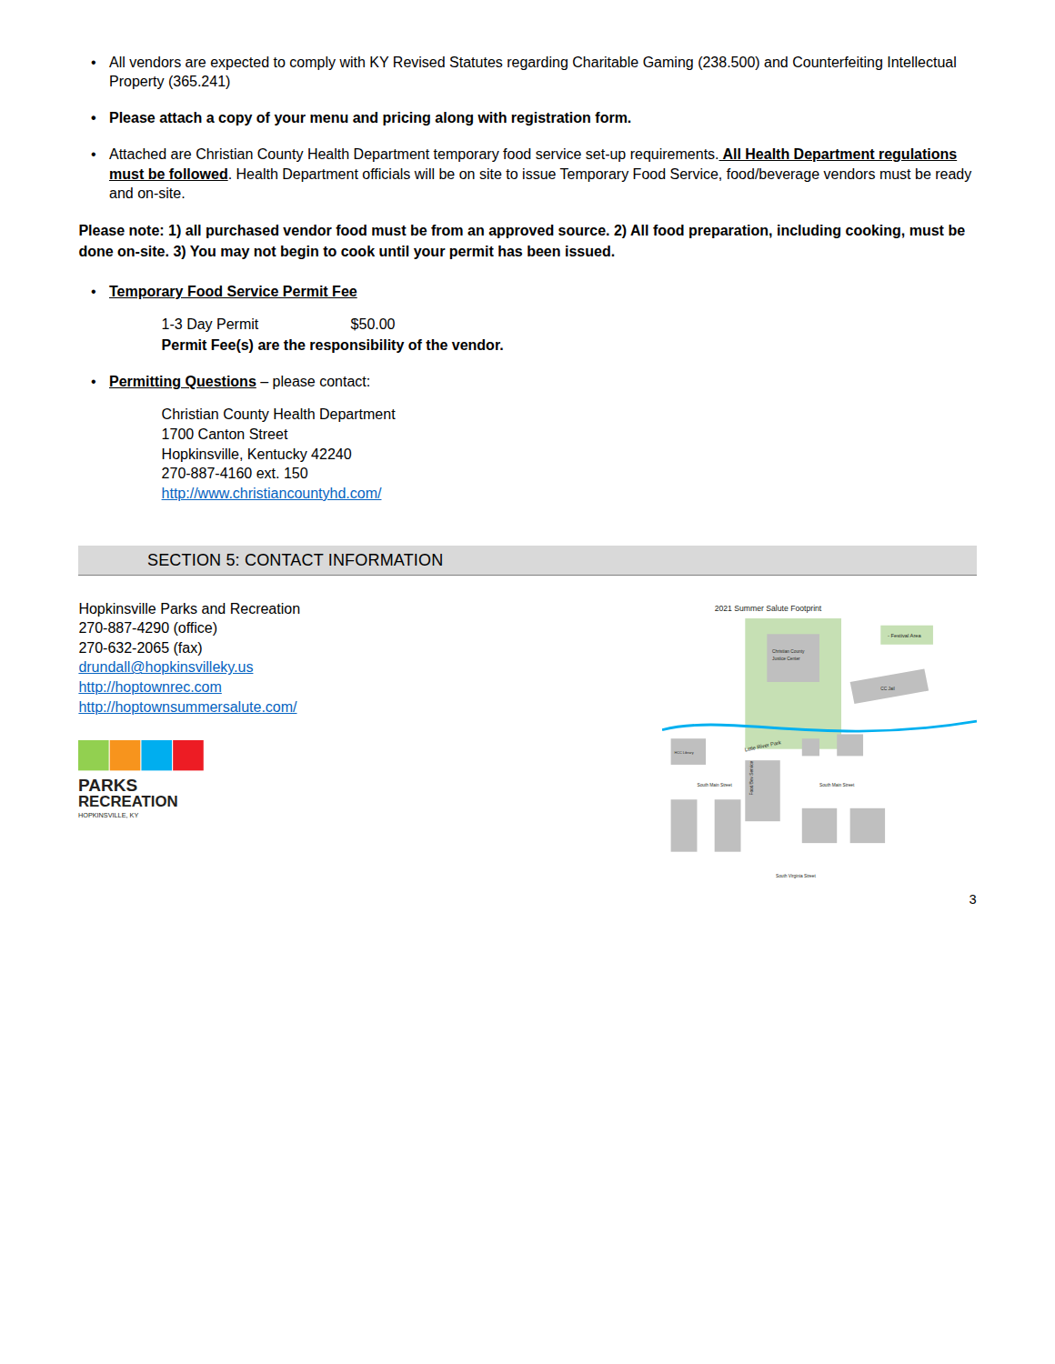All vendors are expected to comply with KY Revised Statutes regarding Charitable Gaming (238.500) and Counterfeiting Intellectual Property (365.241)
Please attach a copy of your menu and pricing along with registration form.
Attached are Christian County Health Department temporary food service set-up requirements. All Health Department regulations must be followed. Health Department officials will be on site to issue Temporary Food Service, food/beverage vendors must be ready and on-site.
Please note: 1) all purchased vendor food must be from an approved source. 2) All food preparation, including cooking, must be done on-site. 3) You may not begin to cook until your permit has been issued.
Temporary Food Service Permit Fee
1-3 Day Permit$50.00
Permit Fee(s) are the responsibility of the vendor.
Permitting Questions – please contact:
Christian County Health Department
1700 Canton Street
Hopkinsville, Kentucky 42240
270-887-4160 ext. 150
http://www.christiancountyhd.com/
SECTION 5: CONTACT INFORMATION
Hopkinsville Parks and Recreation
270-887-4290 (office)
270-632-2065 (fax)
drundall@hopkinsvilleky.us
http://hoptownrec.com
http://hoptownsummersalute.com/
3